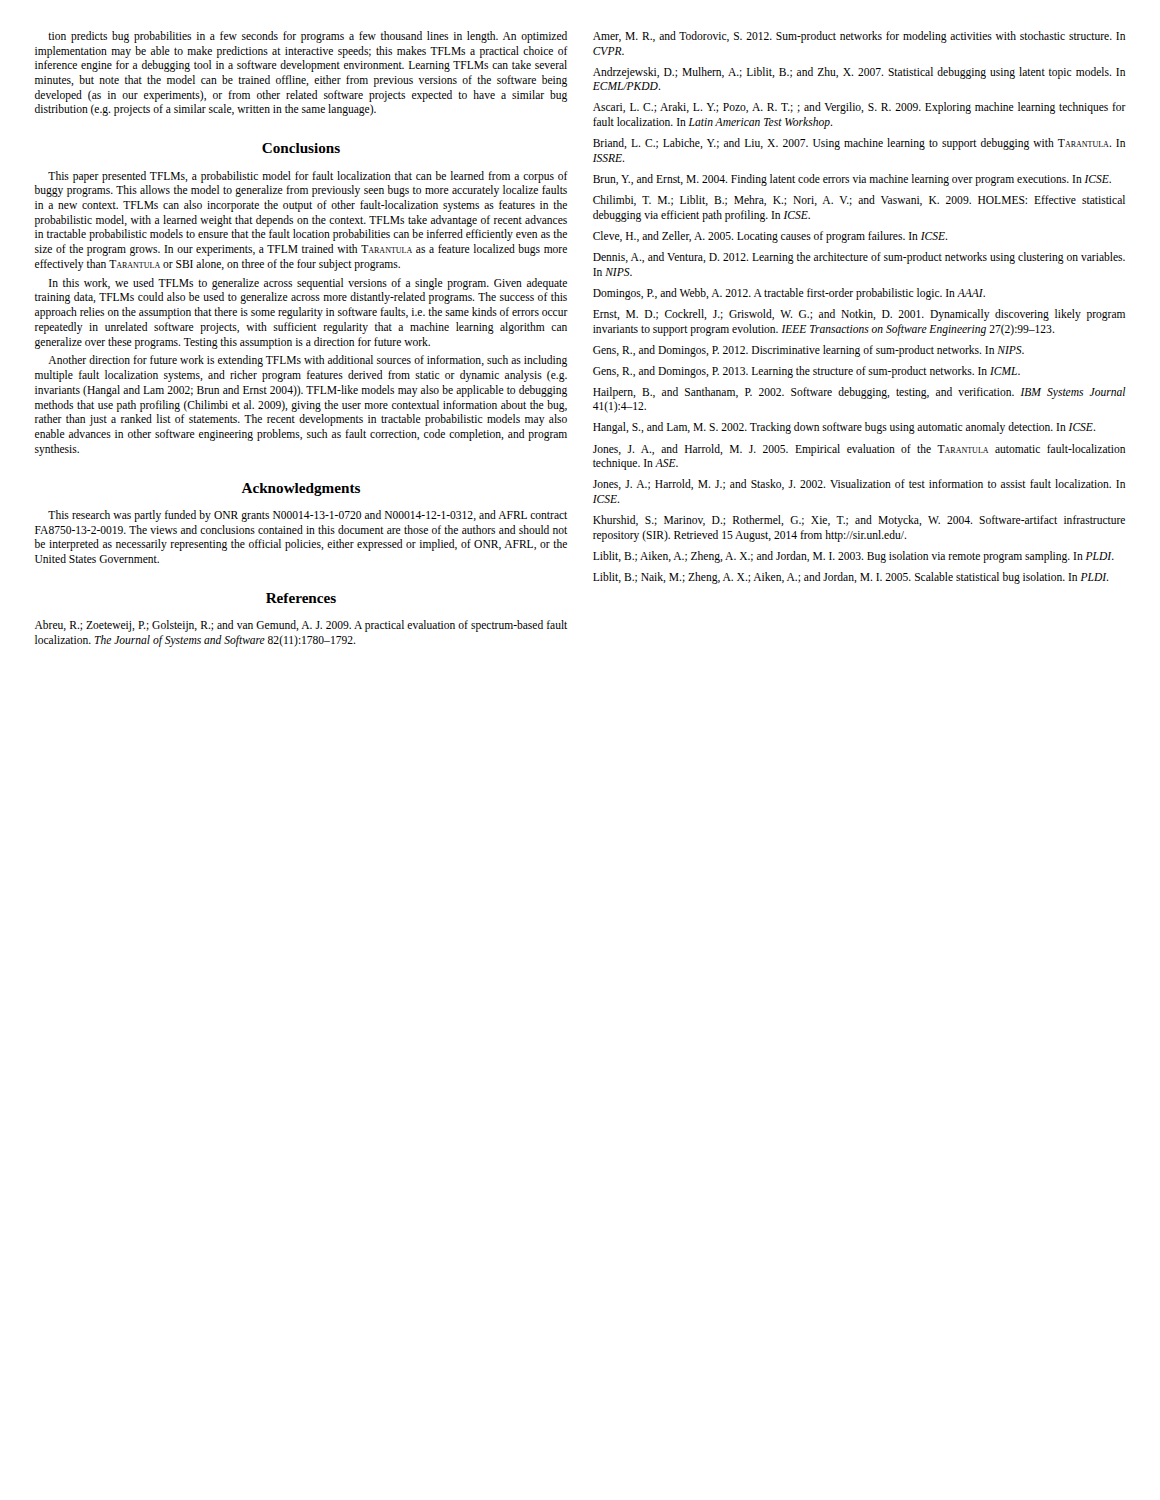tion predicts bug probabilities in a few seconds for programs a few thousand lines in length. An optimized implementation may be able to make predictions at interactive speeds; this makes TFLMs a practical choice of inference engine for a debugging tool in a software development environment. Learning TFLMs can take several minutes, but note that the model can be trained offline, either from previous versions of the software being developed (as in our experiments), or from other related software projects expected to have a similar bug distribution (e.g. projects of a similar scale, written in the same language).
Conclusions
This paper presented TFLMs, a probabilistic model for fault localization that can be learned from a corpus of buggy programs. This allows the model to generalize from previously seen bugs to more accurately localize faults in a new context. TFLMs can also incorporate the output of other fault-localization systems as features in the probabilistic model, with a learned weight that depends on the context. TFLMs take advantage of recent advances in tractable probabilistic models to ensure that the fault location probabilities can be inferred efficiently even as the size of the program grows. In our experiments, a TFLM trained with Tarantula as a feature localized bugs more effectively than Tarantula or SBI alone, on three of the four subject programs.
In this work, we used TFLMs to generalize across sequential versions of a single program. Given adequate training data, TFLMs could also be used to generalize across more distantly-related programs. The success of this approach relies on the assumption that there is some regularity in software faults, i.e. the same kinds of errors occur repeatedly in unrelated software projects, with sufficient regularity that a machine learning algorithm can generalize over these programs. Testing this assumption is a direction for future work.
Another direction for future work is extending TFLMs with additional sources of information, such as including multiple fault localization systems, and richer program features derived from static or dynamic analysis (e.g. invariants (Hangal and Lam 2002; Brun and Ernst 2004)). TFLM-like models may also be applicable to debugging methods that use path profiling (Chilimbi et al. 2009), giving the user more contextual information about the bug, rather than just a ranked list of statements. The recent developments in tractable probabilistic models may also enable advances in other software engineering problems, such as fault correction, code completion, and program synthesis.
Acknowledgments
This research was partly funded by ONR grants N00014-13-1-0720 and N00014-12-1-0312, and AFRL contract FA8750-13-2-0019. The views and conclusions contained in this document are those of the authors and should not be interpreted as necessarily representing the official policies, either expressed or implied, of ONR, AFRL, or the United States Government.
References
Abreu, R.; Zoeteweij, P.; Golsteijn, R.; and van Gemund, A. J. 2009. A practical evaluation of spectrum-based fault localization. The Journal of Systems and Software 82(11):1780–1792.
Amer, M. R., and Todorovic, S. 2012. Sum-product networks for modeling activities with stochastic structure. In CVPR.
Andrzejewski, D.; Mulhern, A.; Liblit, B.; and Zhu, X. 2007. Statistical debugging using latent topic models. In ECML/PKDD.
Ascari, L. C.; Araki, L. Y.; Pozo, A. R. T.; ; and Vergilio, S. R. 2009. Exploring machine learning techniques for fault localization. In Latin American Test Workshop.
Briand, L. C.; Labiche, Y.; and Liu, X. 2007. Using machine learning to support debugging with Tarantula. In ISSRE.
Brun, Y., and Ernst, M. 2004. Finding latent code errors via machine learning over program executions. In ICSE.
Chilimbi, T. M.; Liblit, B.; Mehra, K.; Nori, A. V.; and Vaswani, K. 2009. HOLMES: Effective statistical debugging via efficient path profiling. In ICSE.
Cleve, H., and Zeller, A. 2005. Locating causes of program failures. In ICSE.
Dennis, A., and Ventura, D. 2012. Learning the architecture of sum-product networks using clustering on variables. In NIPS.
Domingos, P., and Webb, A. 2012. A tractable first-order probabilistic logic. In AAAI.
Ernst, M. D.; Cockrell, J.; Griswold, W. G.; and Notkin, D. 2001. Dynamically discovering likely program invariants to support program evolution. IEEE Transactions on Software Engineering 27(2):99–123.
Gens, R., and Domingos, P. 2012. Discriminative learning of sum-product networks. In NIPS.
Gens, R., and Domingos, P. 2013. Learning the structure of sum-product networks. In ICML.
Hailpern, B., and Santhanam, P. 2002. Software debugging, testing, and verification. IBM Systems Journal 41(1):4–12.
Hangal, S., and Lam, M. S. 2002. Tracking down software bugs using automatic anomaly detection. In ICSE.
Jones, J. A., and Harrold, M. J. 2005. Empirical evaluation of the Tarantula automatic fault-localization technique. In ASE.
Jones, J. A.; Harrold, M. J.; and Stasko, J. 2002. Visualization of test information to assist fault localization. In ICSE.
Khurshid, S.; Marinov, D.; Rothermel, G.; Xie, T.; and Motycka, W. 2004. Software-artifact infrastructure repository (SIR). Retrieved 15 August, 2014 from http://sir.unl.edu/.
Liblit, B.; Aiken, A.; Zheng, A. X.; and Jordan, M. I. 2003. Bug isolation via remote program sampling. In PLDI.
Liblit, B.; Naik, M.; Zheng, A. X.; Aiken, A.; and Jordan, M. I. 2005. Scalable statistical bug isolation. In PLDI.